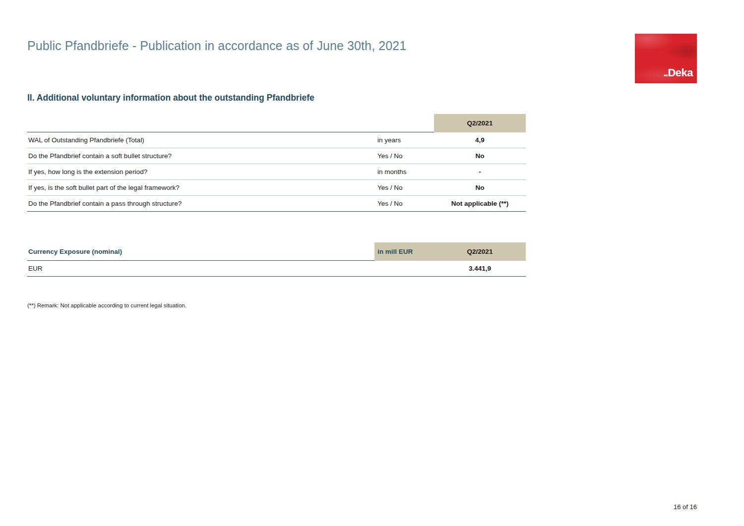Public Pfandbriefe - Publication in accordance as of June 30th, 2021
.. Deka
II. Additional voluntary information about the outstanding Pfandbriefe
| | | Q2/2021 |
| --- | --- | --- |
| WAL of Outstanding Pfandbriefe (Total) | in years | 4,9 |
| Do the Pfandbrief contain a soft bullet structure? | Yes / No | No |
| If yes, how long is the extension period? | in months | - |
| If yes, is the soft bullet part of the legal framework? | Yes / No | No |
| Do the Pfandbrief contain a pass through structure? | Yes / No | Not applicable (**) |
| Currency Exposure (nominal) | in mill EUR | Q2/2021 |
| --- | --- | --- |
| EUR | | 3.441,9 |
(**) Remark: Not applicable according to current legal situation.
16 of 16